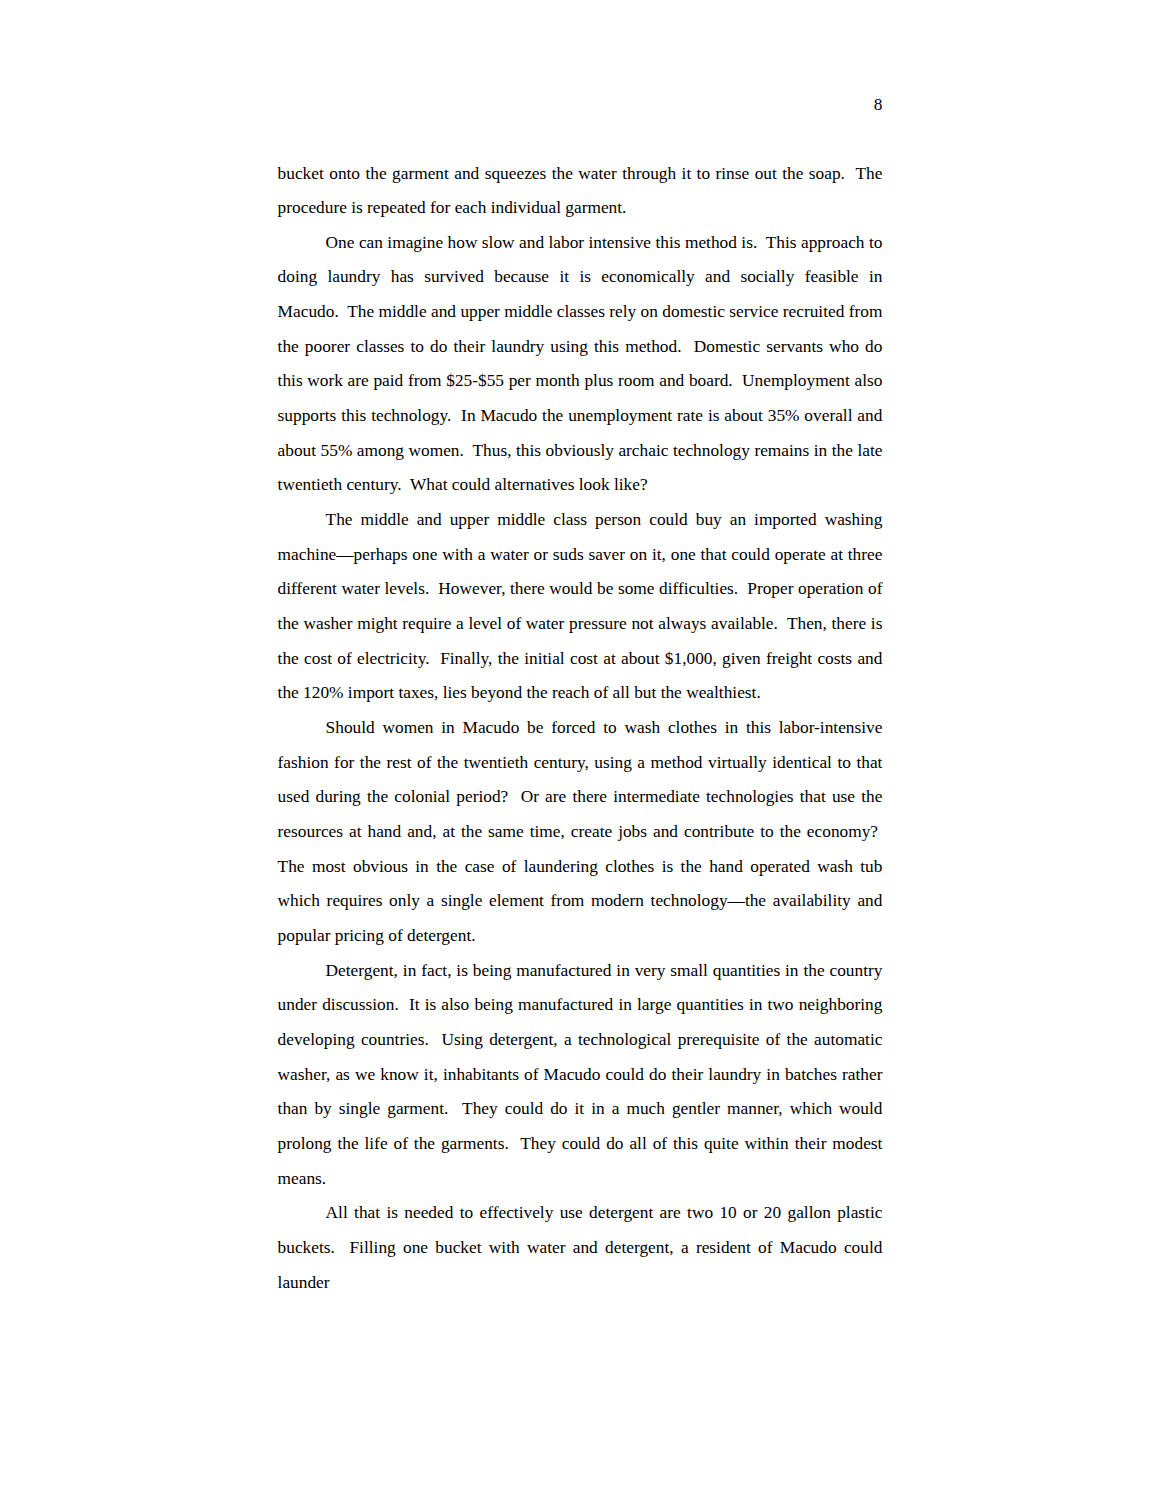8
bucket onto the garment and squeezes the water through it to rinse out the soap. The procedure is repeated for each individual garment.
One can imagine how slow and labor intensive this method is. This approach to doing laundry has survived because it is economically and socially feasible in Macudo. The middle and upper middle classes rely on domestic service recruited from the poorer classes to do their laundry using this method. Domestic servants who do this work are paid from $25-$55 per month plus room and board. Unemployment also supports this technology. In Macudo the unemployment rate is about 35% overall and about 55% among women. Thus, this obviously archaic technology remains in the late twentieth century. What could alternatives look like?
The middle and upper middle class person could buy an imported washing machine—perhaps one with a water or suds saver on it, one that could operate at three different water levels. However, there would be some difficulties. Proper operation of the washer might require a level of water pressure not always available. Then, there is the cost of electricity. Finally, the initial cost at about $1,000, given freight costs and the 120% import taxes, lies beyond the reach of all but the wealthiest.
Should women in Macudo be forced to wash clothes in this labor-intensive fashion for the rest of the twentieth century, using a method virtually identical to that used during the colonial period? Or are there intermediate technologies that use the resources at hand and, at the same time, create jobs and contribute to the economy? The most obvious in the case of laundering clothes is the hand operated wash tub which requires only a single element from modern technology—the availability and popular pricing of detergent.
Detergent, in fact, is being manufactured in very small quantities in the country under discussion. It is also being manufactured in large quantities in two neighboring developing countries. Using detergent, a technological prerequisite of the automatic washer, as we know it, inhabitants of Macudo could do their laundry in batches rather than by single garment. They could do it in a much gentler manner, which would prolong the life of the garments. They could do all of this quite within their modest means.
All that is needed to effectively use detergent are two 10 or 20 gallon plastic buckets. Filling one bucket with water and detergent, a resident of Macudo could launder